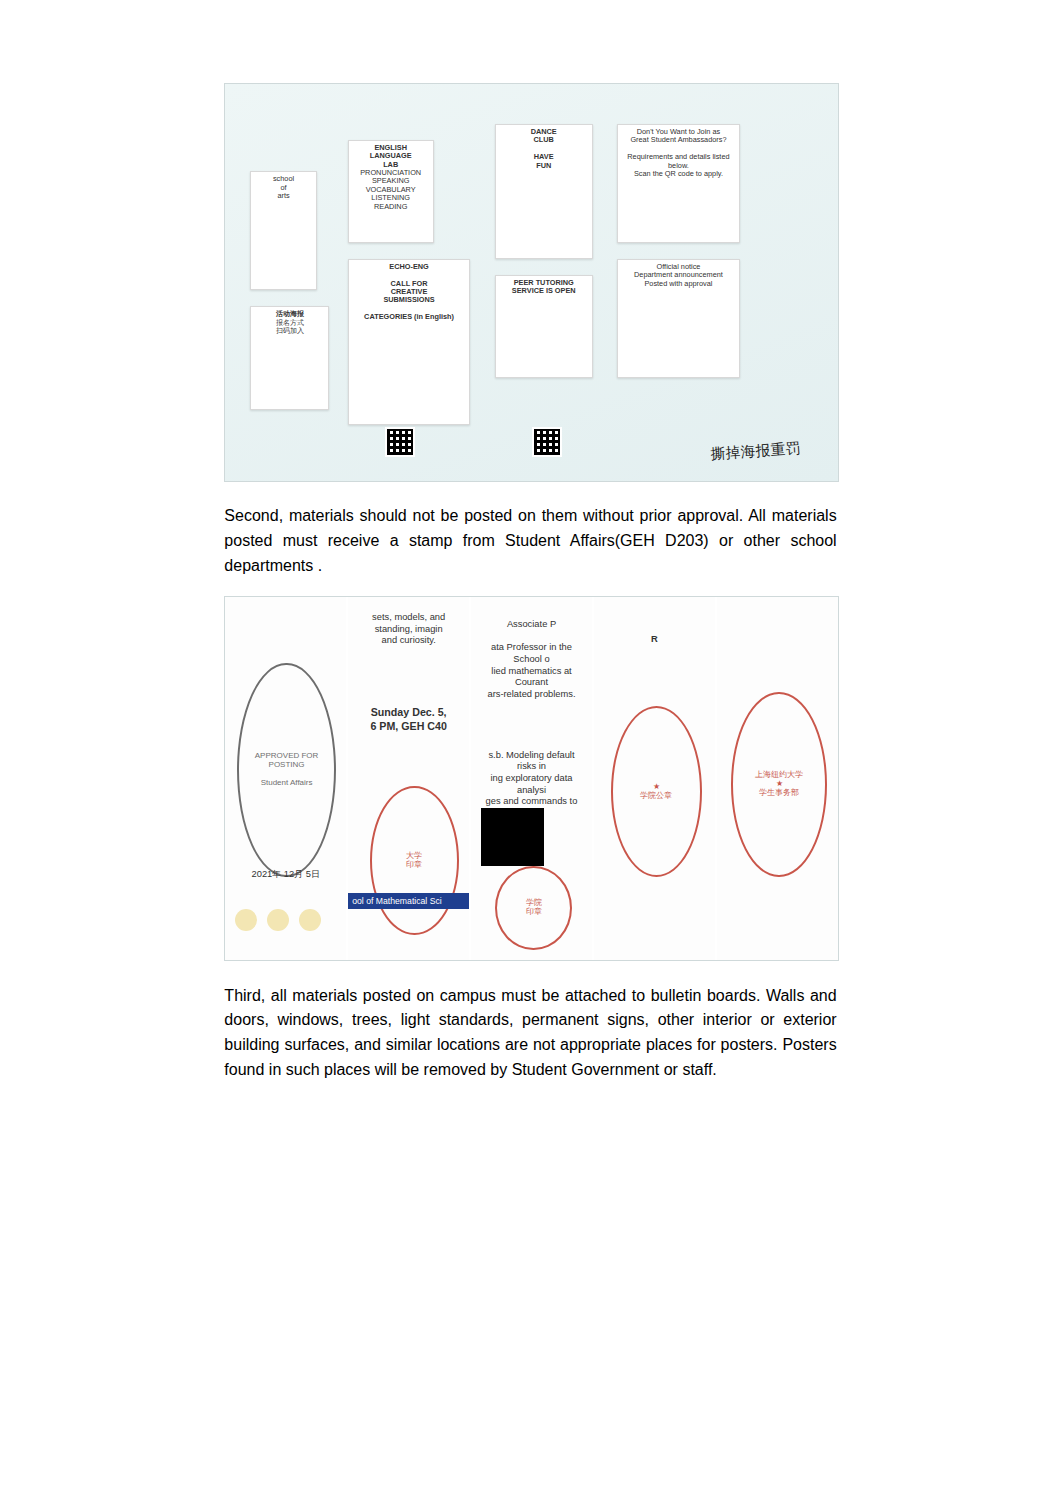school
of
arts
活动海报
报名方式
扫码加入
ENGLISH
LANGUAGE
LAB
PRONUNCIATION
SPEAKING
VOCABULARY
LISTENING
READING
ECHO-ENG
CALL FOR
CREATIVE
SUBMISSIONS
CATEGORIES (in English)
DANCE
CLUB
HAVE
FUN
PEER TUTORING
SERVICE IS OPEN
Don't You Want to Join as
Great Student Ambassadors?
Requirements and details listed below.
Scan the QR code to apply.
Official notice
Department announcement
Posted with approval
撕掉海报重罚
Second, materials should not be posted on them without prior approval. All materials posted must receive a stamp from Student Affairs(GEH D203) or other school departments .
APPROVED FOR POSTING
Student Affairs
2021年 12月 5日
sets, models, and
standing, imagin
and curiosity.
Sunday Dec. 5,
6 PM, GEH C40
大学
印章
ool of Mathematical Sci
Associate P
ata Professor in the School o
lied mathematics at Courant
ars-related problems.
s.b. Modeling default risks in
ing exploratory data analysi
ges and commands to demo
学院
印章
R
★
学院公章
上海纽约大学
★
学生事务部
Third, all materials posted on campus must be attached to bulletin boards. Walls and doors, windows, trees, light standards, permanent signs, other interior or exterior building surfaces, and similar locations are not appropriate places for posters. Posters found in such places will be removed by Student Government or staff.